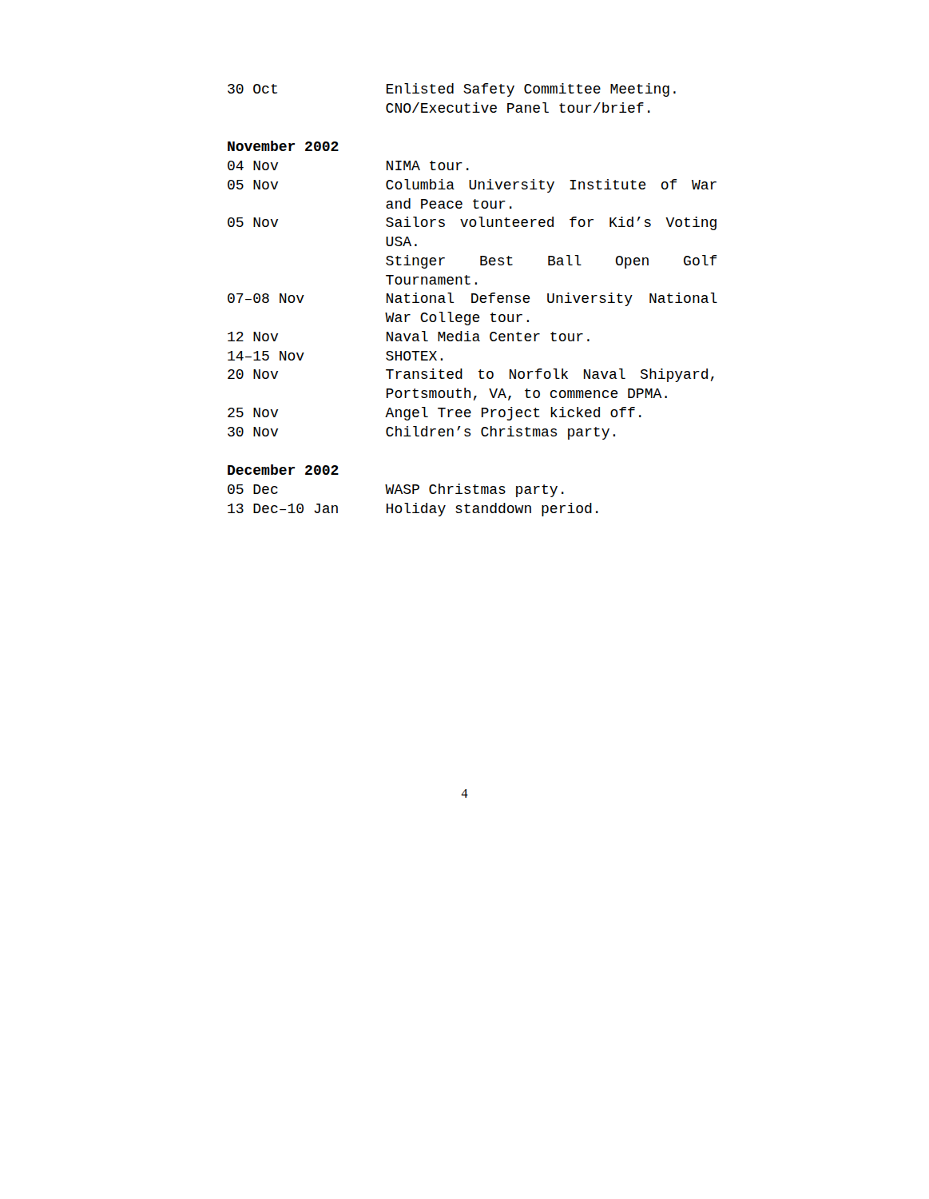| 30 Oct | Enlisted Safety Committee Meeting. CNO/Executive Panel tour/brief. |
| November 2002 | |
| 04 Nov | NIMA tour. |
| 05 Nov | Columbia University Institute of War and Peace tour. |
| 05 Nov | Sailors volunteered for Kid’s Voting USA. Stinger Best Ball Open Golf Tournament. |
| 07–08 Nov | National Defense University National War College tour. |
| 12 Nov | Naval Media Center tour. |
| 14–15 Nov | SHOTEX. |
| 20 Nov | Transited to Norfolk Naval Shipyard, Portsmouth, VA, to commence DPMA. |
| 25 Nov | Angel Tree Project kicked off. |
| 30 Nov | Children’s Christmas party. |
| December 2002 | |
| 05 Dec | WASP Christmas party. |
| 13 Dec–10 Jan | Holiday standdown period. |
4